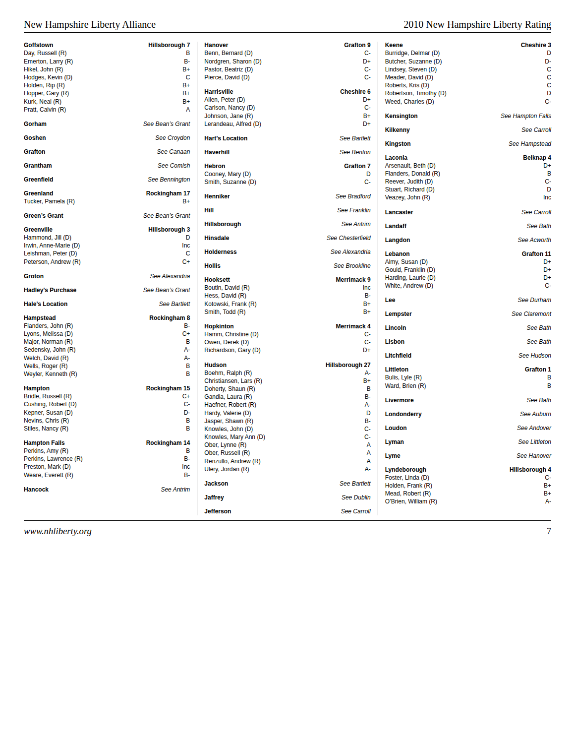New Hampshire Liberty Alliance
2010 New Hampshire Liberty Rating
Goffstown Hillsborough 7
Day, Russell (R) B
Emerton, Larry (R) B-
Hikel, John (R) B+
Hodges, Kevin (D) C
Holden, Rip (R) B+
Hopper, Gary (R) B+
Kurk, Neal (R) B+
Pratt, Calvin (R) A
Gorham See Bean’s Grant
Goshen See Croydon
Grafton See Canaan
Grantham See Comish
Greenfield See Bennington
Greenland Rockingham 17
Tucker, Pamela (R) B+
Green’s Grant See Bean’s Grant
Greenville Hillsborough 3
Hammond, Jill (D) D
Irwin, Anne-Marie (D) Inc
Leishman, Peter (D) C
Peterson, Andrew (R) C+
Groton See Alexandria
Hadley’s Purchase See Bean’s Grant
Hale’s Location See Bartlett
Hampstead Rockingham 8
Flanders, John (R) B-
Lyons, Melissa (D) C+
Major, Norman (R) B
Sedensky, John (R) A-
Welch, David (R) A-
Wells, Roger (R) B
Weyler, Kenneth (R) B
Hampton Rockingham 15
Bridle, Russell (R) C+
Cushing, Robert (D) C-
Kepner, Susan (D) D-
Nevins, Chris (R) B
Stiles, Nancy (R) B
Hampton Falls Rockingham 14
Perkins, Amy (R) B
Perkins, Lawrence (R) B-
Preston, Mark (D) Inc
Weare, Everett (R) B-
Hancock See Antrim
Hanover Grafton 9
Benn, Bernard (D) C-
Nordgren, Sharon (D) D+
Pastor, Beatriz (D) C-
Pierce, David (D) C-
Harrisville Cheshire 6
Allen, Peter (D) D+
Carlson, Nancy (D) C-
Johnson, Jane (R) B+
Lerandeau, Alfred (D) D+
Hart’s Location See Bartlett
Haverhill See Benton
Hebron Grafton 7
Cooney, Mary (D) D
Smith, Suzanne (D) C-
Henniker See Bradford
Hill See Franklin
Hillsborough See Antrim
Hinsdale See Chesterfield
Holderness See Alexandria
Hollis See Brookline
Hooksett Merrimack 9
Boutin, David (R) Inc
Hess, David (R) B-
Kotowski, Frank (R) B+
Smith, Todd (R) B+
Hopkinton Merrimack 4
Hamm, Christine (D) C-
Owen, Derek (D) C-
Richardson, Gary (D) D+
Hudson Hillsborough 27
Boehm, Ralph (R) A-
Christiansen, Lars (R) B+
Doherty, Shaun (R) B
Gandia, Laura (R) B-
Haefner, Robert (R) A-
Hardy, Valerie (D) D
Jasper, Shawn (R) B-
Knowles, John (D) C-
Knowles, Mary Ann (D) C-
Ober, Lynne (R) A
Ober, Russell (R) A
Renzullo, Andrew (R) A
Ulery, Jordan (R) A-
Jackson See Bartlett
Jaffrey See Dublin
Jefferson See Carroll
Keene Cheshire 3
Burridge, Delmar (D) D
Butcher, Suzanne (D) D-
Lindsey, Steven (D) C
Meader, David (D) C
Roberts, Kris (D) C
Robertson, Timothy (D) D
Weed, Charles (D) C-
Kensington See Hampton Falls
Kilkenny See Carroll
Kingston See Hampstead
Laconia Belknap 4
Arsenault, Beth (D) D+
Flanders, Donald (R) B
Reever, Judith (D) C-
Stuart, Richard (D) D
Veazey, John (R) Inc
Lancaster See Carroll
Landaff See Bath
Langdon See Acworth
Lebanon Grafton 11
Almy, Susan (D) D+
Gould, Franklin (D) D+
Harding, Laurie (D) D+
White, Andrew (D) C-
Lee See Durham
Lempster See Claremont
Lincoln See Bath
Lisbon See Bath
Litchfield See Hudson
Littleton Grafton 1
Bulis, Lyle (R) B
Ward, Brien (R) B
Livermore See Bath
Londonderry See Auburn
Loudon See Andover
Lyman See Littleton
Lyme See Hanover
Lyndeborough Hillsborough 4
Foster, Linda (D) C-
Holden, Frank (R) B+
Mead, Robert (R) B+
O’Brien, William (R) A-
www.nhliberty.org
7